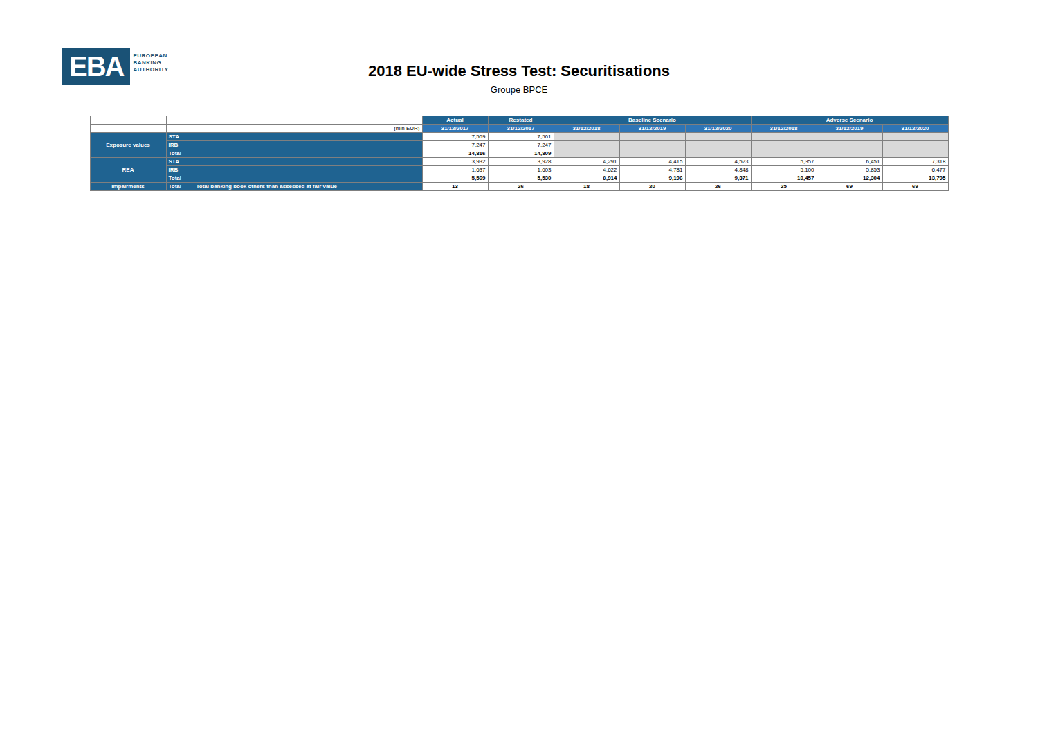EBA EUROPEAN
BANKING
AUTHORITY
2018 EU-wide Stress Test: Securitisations
Groupe BPCE
| | | | Actual | Restated | Baseline Scenario | Adverse Scenario |
| | | (mln EUR) | 31/12/2017 | 31/12/2017 | 31/12/2018 | 31/12/2019 | 31/12/2020 | 31/12/2018 | 31/12/2019 | 31/12/2020 |
| Exposure values | STA | | 7,569 | 7,561 | | | | | | |
| IRB | | 7,247 | 7,247 | | | | | | |
| Total | | 14,816 | 14,809 | | | | | | |
| REA | STA | | 3,932 | 3,928 | 4,291 | 4,415 | 4,523 | 5,357 | 6,451 | 7,318 |
| IRB | | 1,637 | 1,603 | 4,622 | 4,781 | 4,848 | 5,100 | 5,853 | 6,477 |
| Total | | 5,569 | 5,530 | 8,914 | 9,196 | 9,371 | 10,457 | 12,304 | 13,795 |
| Impairments | Total | Total banking book others than assessed at fair value | 13 | 26 | 18 | 20 | 26 | 25 | 69 | 69 |